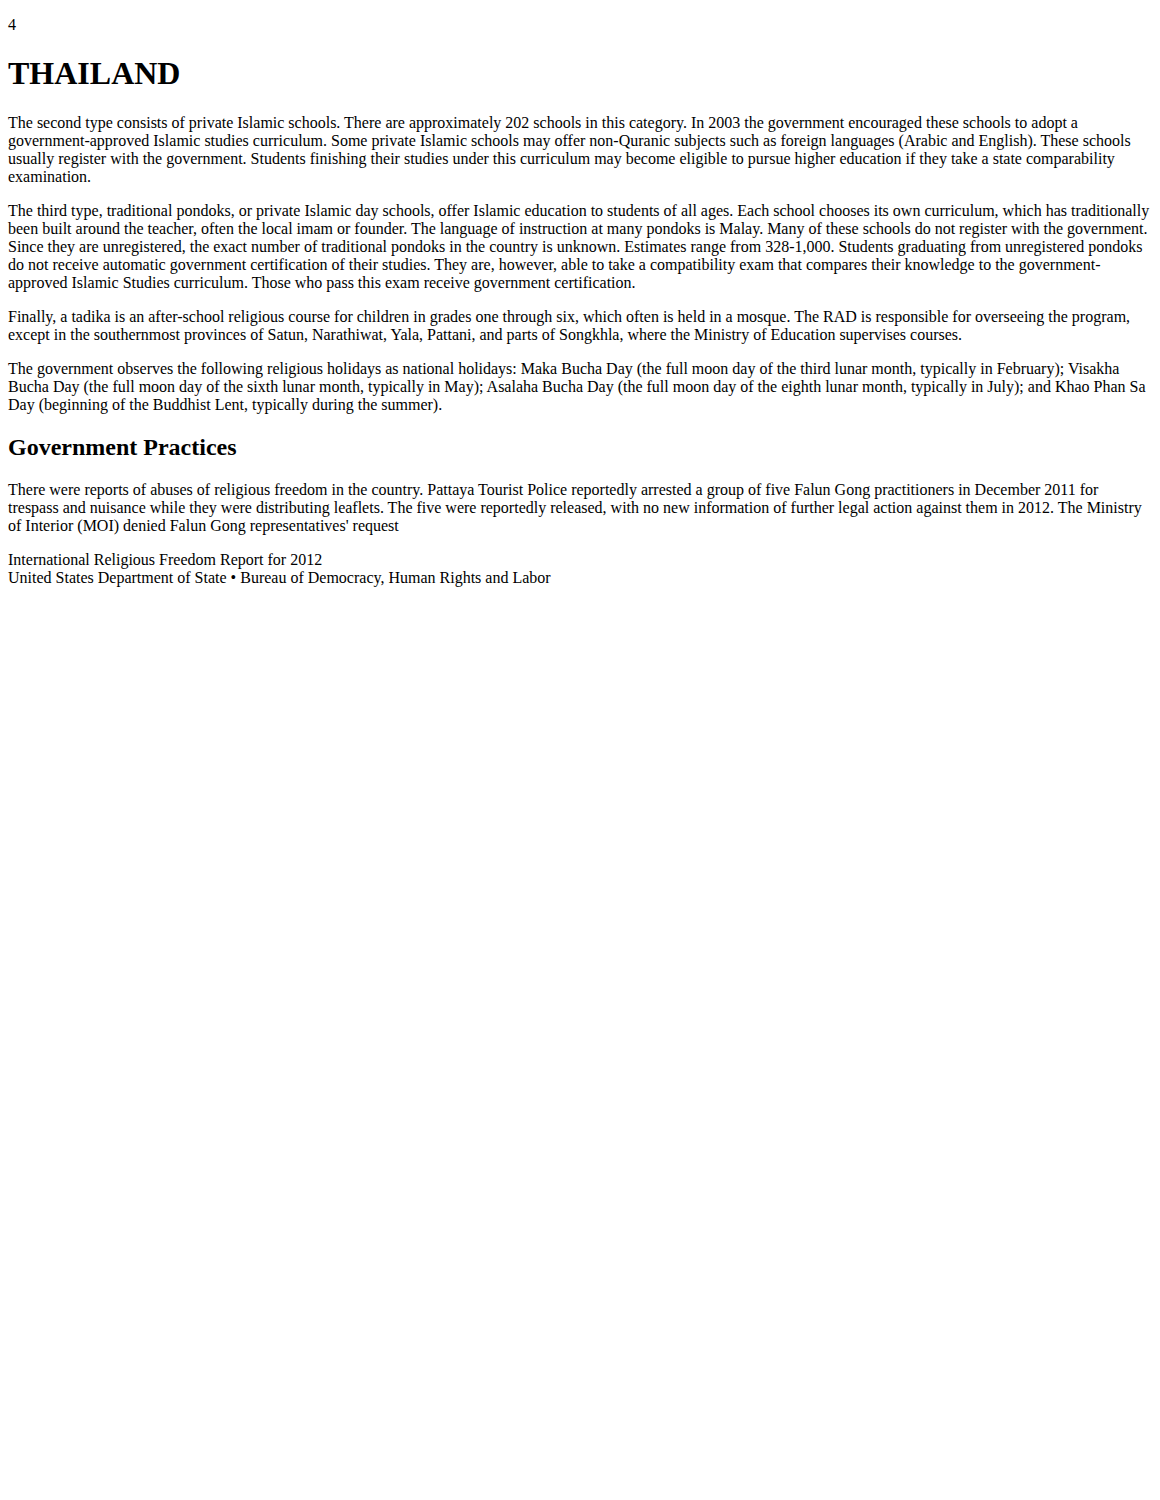4
THAILAND
The second type consists of private Islamic schools. There are approximately 202 schools in this category. In 2003 the government encouraged these schools to adopt a government-approved Islamic studies curriculum. Some private Islamic schools may offer non-Quranic subjects such as foreign languages (Arabic and English). These schools usually register with the government. Students finishing their studies under this curriculum may become eligible to pursue higher education if they take a state comparability examination.
The third type, traditional pondoks, or private Islamic day schools, offer Islamic education to students of all ages. Each school chooses its own curriculum, which has traditionally been built around the teacher, often the local imam or founder. The language of instruction at many pondoks is Malay. Many of these schools do not register with the government. Since they are unregistered, the exact number of traditional pondoks in the country is unknown. Estimates range from 328-1,000. Students graduating from unregistered pondoks do not receive automatic government certification of their studies. They are, however, able to take a compatibility exam that compares their knowledge to the government-approved Islamic Studies curriculum. Those who pass this exam receive government certification.
Finally, a tadika is an after-school religious course for children in grades one through six, which often is held in a mosque. The RAD is responsible for overseeing the program, except in the southernmost provinces of Satun, Narathiwat, Yala, Pattani, and parts of Songkhla, where the Ministry of Education supervises courses.
The government observes the following religious holidays as national holidays: Maka Bucha Day (the full moon day of the third lunar month, typically in February); Visakha Bucha Day (the full moon day of the sixth lunar month, typically in May); Asalaha Bucha Day (the full moon day of the eighth lunar month, typically in July); and Khao Phan Sa Day (beginning of the Buddhist Lent, typically during the summer).
Government Practices
There were reports of abuses of religious freedom in the country. Pattaya Tourist Police reportedly arrested a group of five Falun Gong practitioners in December 2011 for trespass and nuisance while they were distributing leaflets. The five were reportedly released, with no new information of further legal action against them in 2012. The Ministry of Interior (MOI) denied Falun Gong representatives' request
International Religious Freedom Report for 2012
United States Department of State • Bureau of Democracy, Human Rights and Labor